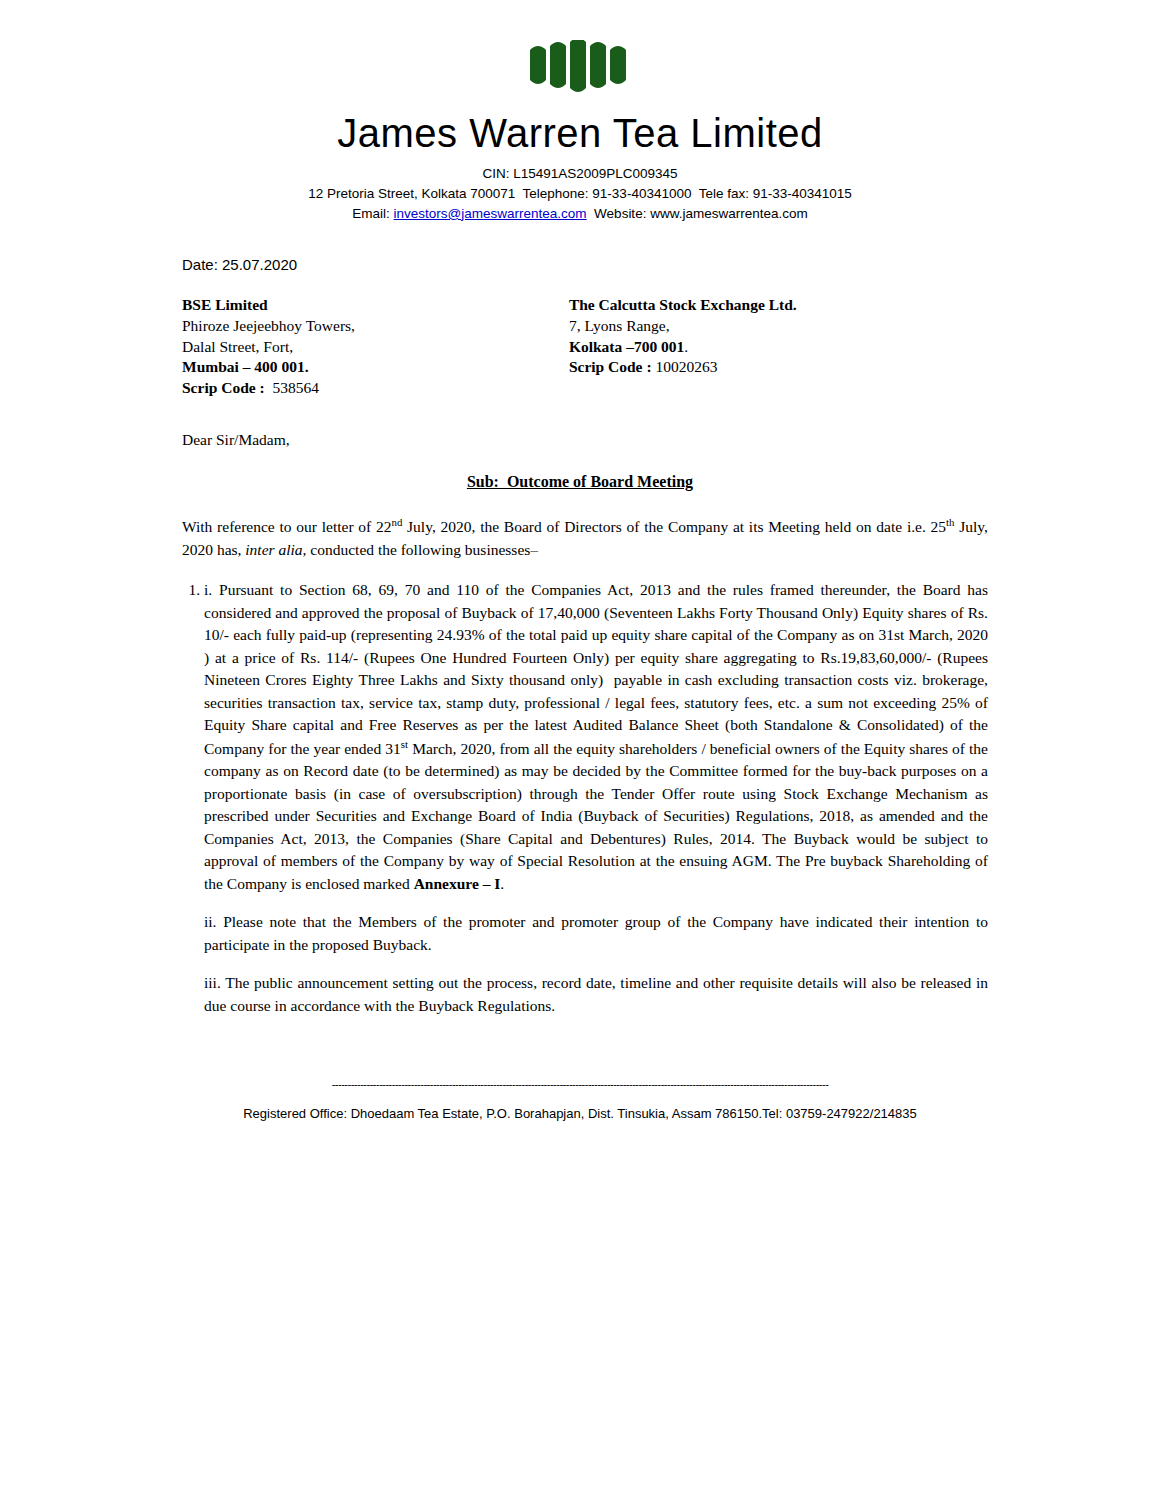James Warren Tea Limited
CIN: L15491AS2009PLC009345
12 Pretoria Street, Kolkata 700071 Telephone: 91-33-40341000 Tele fax: 91-33-40341015
Email: investors@jameswarrentea.com Website: www.jameswarrentea.com
Date: 25.07.2020
BSE Limited
Phiroze Jeejeebhoy Towers,
Dalal Street, Fort,
Mumbai – 400 001.
Scrip Code : 538564
The Calcutta Stock Exchange Ltd.
7, Lyons Range,
Kolkata –700 001.
Scrip Code : 10020263
Dear Sir/Madam,
Sub: Outcome of Board Meeting
With reference to our letter of 22nd July, 2020, the Board of Directors of the Company at its Meeting held on date i.e. 25th July, 2020 has, inter alia, conducted the following businesses–
i. Pursuant to Section 68, 69, 70 and 110 of the Companies Act, 2013 and the rules framed thereunder, the Board has considered and approved the proposal of Buyback of 17,40,000 (Seventeen Lakhs Forty Thousand Only) Equity shares of Rs. 10/- each fully paid-up (representing 24.93% of the total paid up equity share capital of the Company as on 31st March, 2020 ) at a price of Rs. 114/- (Rupees One Hundred Fourteen Only) per equity share aggregating to Rs.19,83,60,000/- (Rupees Nineteen Crores Eighty Three Lakhs and Sixty thousand only) payable in cash excluding transaction costs viz. brokerage, securities transaction tax, service tax, stamp duty, professional / legal fees, statutory fees, etc. a sum not exceeding 25% of Equity Share capital and Free Reserves as per the latest Audited Balance Sheet (both Standalone & Consolidated) of the Company for the year ended 31st March, 2020, from all the equity shareholders / beneficial owners of the Equity shares of the company as on Record date (to be determined) as may be decided by the Committee formed for the buy-back purposes on a proportionate basis (in case of oversubscription) through the Tender Offer route using Stock Exchange Mechanism as prescribed under Securities and Exchange Board of India (Buyback of Securities) Regulations, 2018, as amended and the Companies Act, 2013, the Companies (Share Capital and Debentures) Rules, 2014. The Buyback would be subject to approval of members of the Company by way of Special Resolution at the ensuing AGM. The Pre buyback Shareholding of the Company is enclosed marked Annexure – I.
ii. Please note that the Members of the promoter and promoter group of the Company have indicated their intention to participate in the proposed Buyback.
iii. The public announcement setting out the process, record date, timeline and other requisite details will also be released in due course in accordance with the Buyback Regulations.
-------------------------------------------------------------------------------------------------------------------------------------------------------------
Registered Office: Dhoedaam Tea Estate, P.O. Borahapjan, Dist. Tinsukia, Assam 786150.Tel: 03759-247922/214835